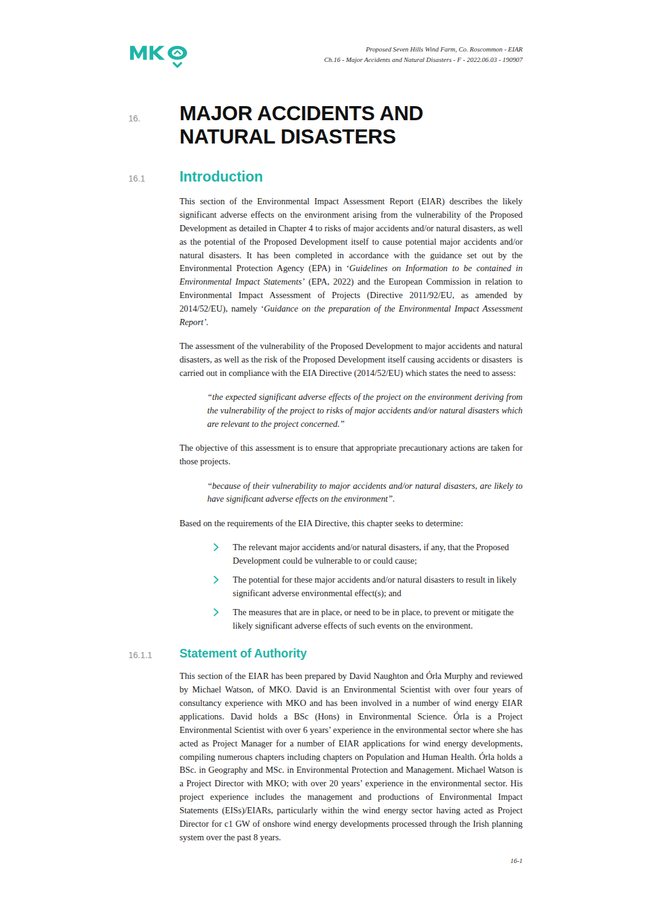Proposed Seven Hills Wind Farm, Co. Roscommon - EIAR
Ch.16 - Major Accidents and Natural Disasters - F - 2022.06.03 - 190907
16.
MAJOR ACCIDENTS AND NATURAL DISASTERS
16.1
Introduction
This section of the Environmental Impact Assessment Report (EIAR) describes the likely significant adverse effects on the environment arising from the vulnerability of the Proposed Development as detailed in Chapter 4 to risks of major accidents and/or natural disasters, as well as the potential of the Proposed Development itself to cause potential major accidents and/or natural disasters. It has been completed in accordance with the guidance set out by the Environmental Protection Agency (EPA) in ‘Guidelines on Information to be contained in Environmental Impact Statements’ (EPA, 2022) and the European Commission in relation to Environmental Impact Assessment of Projects (Directive 2011/92/EU, as amended by 2014/52/EU), namely ‘Guidance on the preparation of the Environmental Impact Assessment Report’.
The assessment of the vulnerability of the Proposed Development to major accidents and natural disasters, as well as the risk of the Proposed Development itself causing accidents or disasters is carried out in compliance with the EIA Directive (2014/52/EU) which states the need to assess:
“the expected significant adverse effects of the project on the environment deriving from the vulnerability of the project to risks of major accidents and/or natural disasters which are relevant to the project concerned.”
The objective of this assessment is to ensure that appropriate precautionary actions are taken for those projects.
“because of their vulnerability to major accidents and/or natural disasters, are likely to have significant adverse effects on the environment”.
Based on the requirements of the EIA Directive, this chapter seeks to determine:
The relevant major accidents and/or natural disasters, if any, that the Proposed Development could be vulnerable to or could cause;
The potential for these major accidents and/or natural disasters to result in likely significant adverse environmental effect(s); and
The measures that are in place, or need to be in place, to prevent or mitigate the likely significant adverse effects of such events on the environment.
16.1.1
Statement of Authority
This section of the EIAR has been prepared by David Naughton and Órla Murphy and reviewed by Michael Watson, of MKO. David is an Environmental Scientist with over four years of consultancy experience with MKO and has been involved in a number of wind energy EIAR applications. David holds a BSc (Hons) in Environmental Science. Órla is a Project Environmental Scientist with over 6 years’ experience in the environmental sector where she has acted as Project Manager for a number of EIAR applications for wind energy developments, compiling numerous chapters including chapters on Population and Human Health. Órla holds a BSc. in Geography and MSc. in Environmental Protection and Management. Michael Watson is a Project Director with MKO; with over 20 years’ experience in the environmental sector. His project experience includes the management and productions of Environmental Impact Statements (EISs)/EIARs, particularly within the wind energy sector having acted as Project Director for c1 GW of onshore wind energy developments processed through the Irish planning system over the past 8 years.
16-1